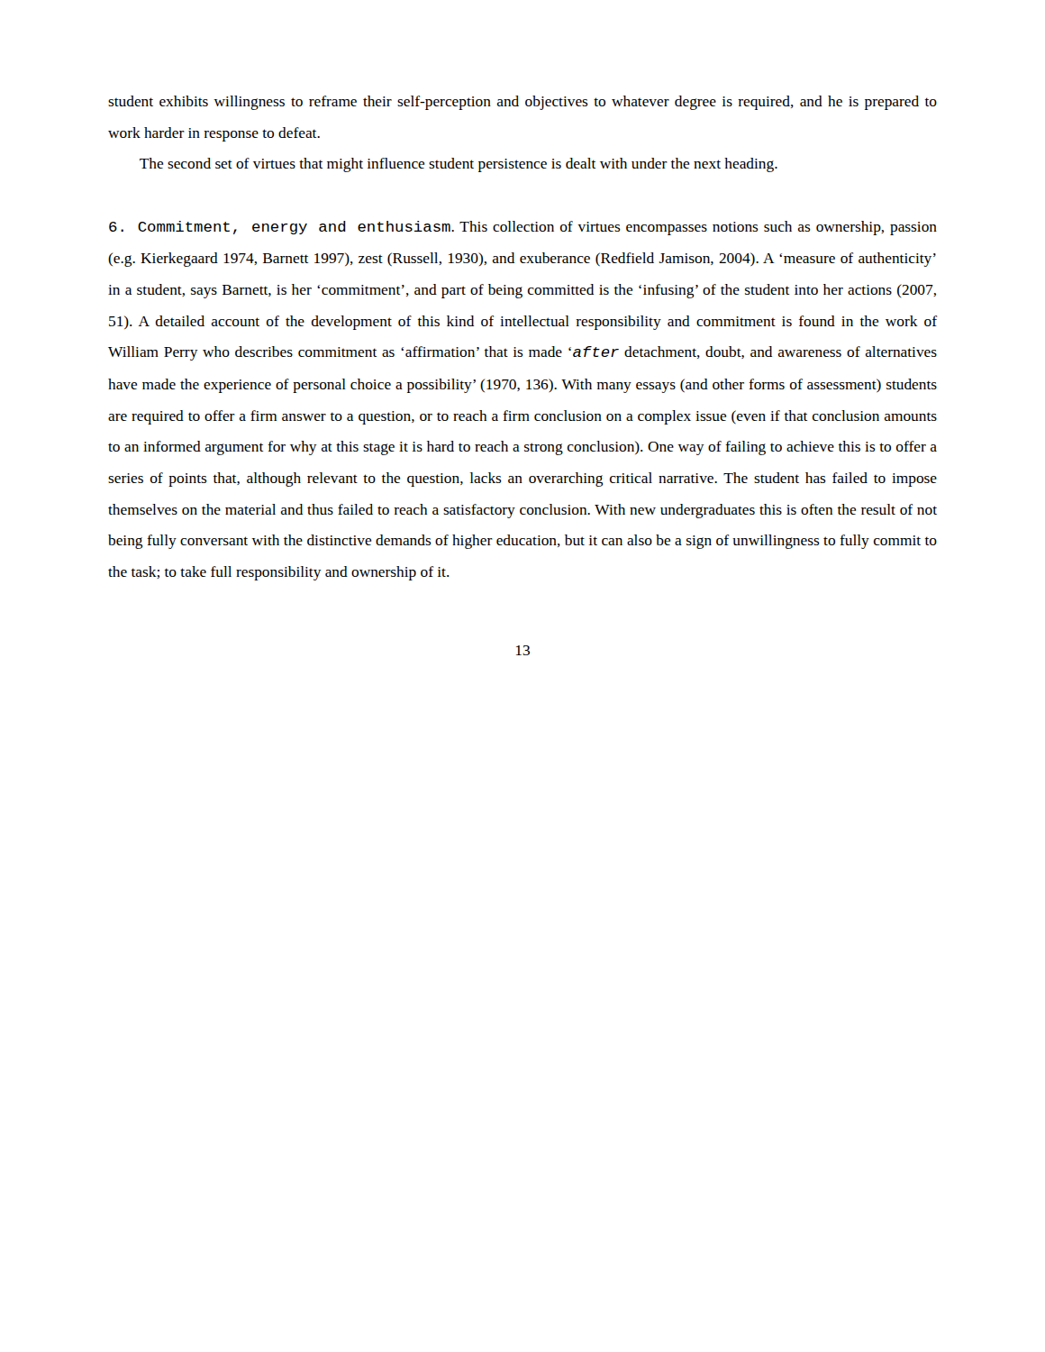student exhibits willingness to reframe their self-perception and objectives to whatever degree is required, and he is prepared to work harder in response to defeat.
The second set of virtues that might influence student persistence is dealt with under the next heading.
6. Commitment, energy and enthusiasm. This collection of virtues encompasses notions such as ownership, passion (e.g. Kierkegaard 1974, Barnett 1997), zest (Russell, 1930), and exuberance (Redfield Jamison, 2004). A ‘measure of authenticity’ in a student, says Barnett, is her ‘commitment’, and part of being committed is the ‘infusing’ of the student into her actions (2007, 51). A detailed account of the development of this kind of intellectual responsibility and commitment is found in the work of William Perry who describes commitment as ‘affirmation’ that is made ‘after detachment, doubt, and awareness of alternatives have made the experience of personal choice a possibility’ (1970, 136). With many essays (and other forms of assessment) students are required to offer a firm answer to a question, or to reach a firm conclusion on a complex issue (even if that conclusion amounts to an informed argument for why at this stage it is hard to reach a strong conclusion). One way of failing to achieve this is to offer a series of points that, although relevant to the question, lacks an overarching critical narrative. The student has failed to impose themselves on the material and thus failed to reach a satisfactory conclusion. With new undergraduates this is often the result of not being fully conversant with the distinctive demands of higher education, but it can also be a sign of unwillingness to fully commit to the task; to take full responsibility and ownership of it.
13